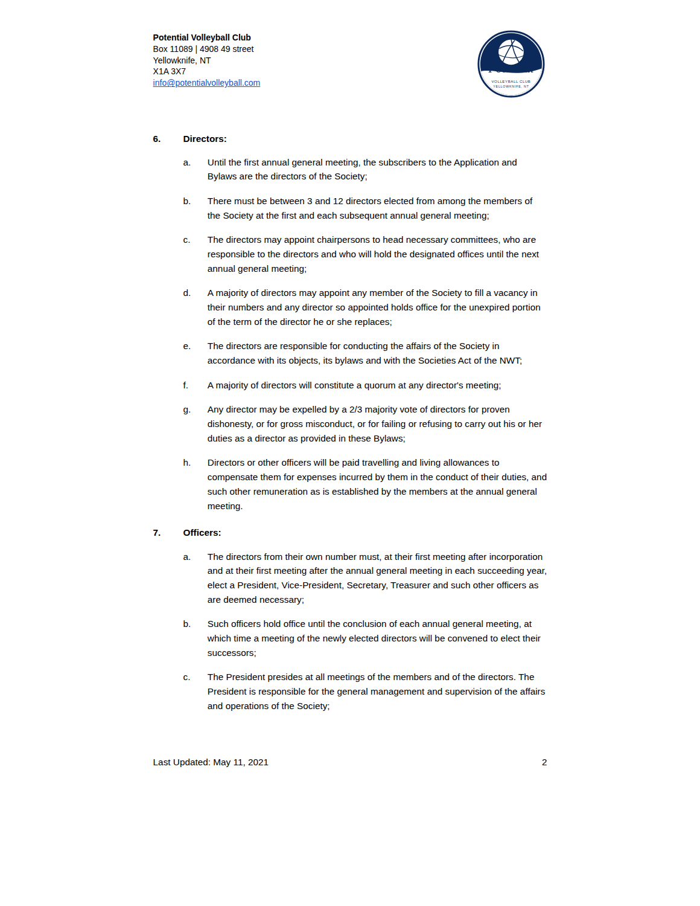Potential Volleyball Club
Box 11089 | 4908 49 street
Yellowknife, NT
X1A 3X7
info@potentialvolleyball.com
Potential VOLLEYBALL CLUB YELLOWKNIFE, NT
6. Directors:
a. Until the first annual general meeting, the subscribers to the Application and Bylaws are the directors of the Society;
b. There must be between 3 and 12 directors elected from among the members of the Society at the first and each subsequent annual general meeting;
c. The directors may appoint chairpersons to head necessary committees, who are responsible to the directors and who will hold the designated offices until the next annual general meeting;
d. A majority of directors may appoint any member of the Society to fill a vacancy in their numbers and any director so appointed holds office for the unexpired portion of the term of the director he or she replaces;
e. The directors are responsible for conducting the affairs of the Society in accordance with its objects, its bylaws and with the Societies Act of the NWT;
f. A majority of directors will constitute a quorum at any director's meeting;
g. Any director may be expelled by a 2/3 majority vote of directors for proven dishonesty, or for gross misconduct, or for failing or refusing to carry out his or her duties as a director as provided in these Bylaws;
h. Directors or other officers will be paid travelling and living allowances to compensate them for expenses incurred by them in the conduct of their duties, and such other remuneration as is established by the members at the annual general meeting.
7. Officers:
a. The directors from their own number must, at their first meeting after incorporation and at their first meeting after the annual general meeting in each succeeding year, elect a President, Vice-President, Secretary, Treasurer and such other officers as are deemed necessary;
b. Such officers hold office until the conclusion of each annual general meeting, at which time a meeting of the newly elected directors will be convened to elect their successors;
c. The President presides at all meetings of the members and of the directors. The President is responsible for the general management and supervision of the affairs and operations of the Society;
Last Updated: May 11, 2021 2